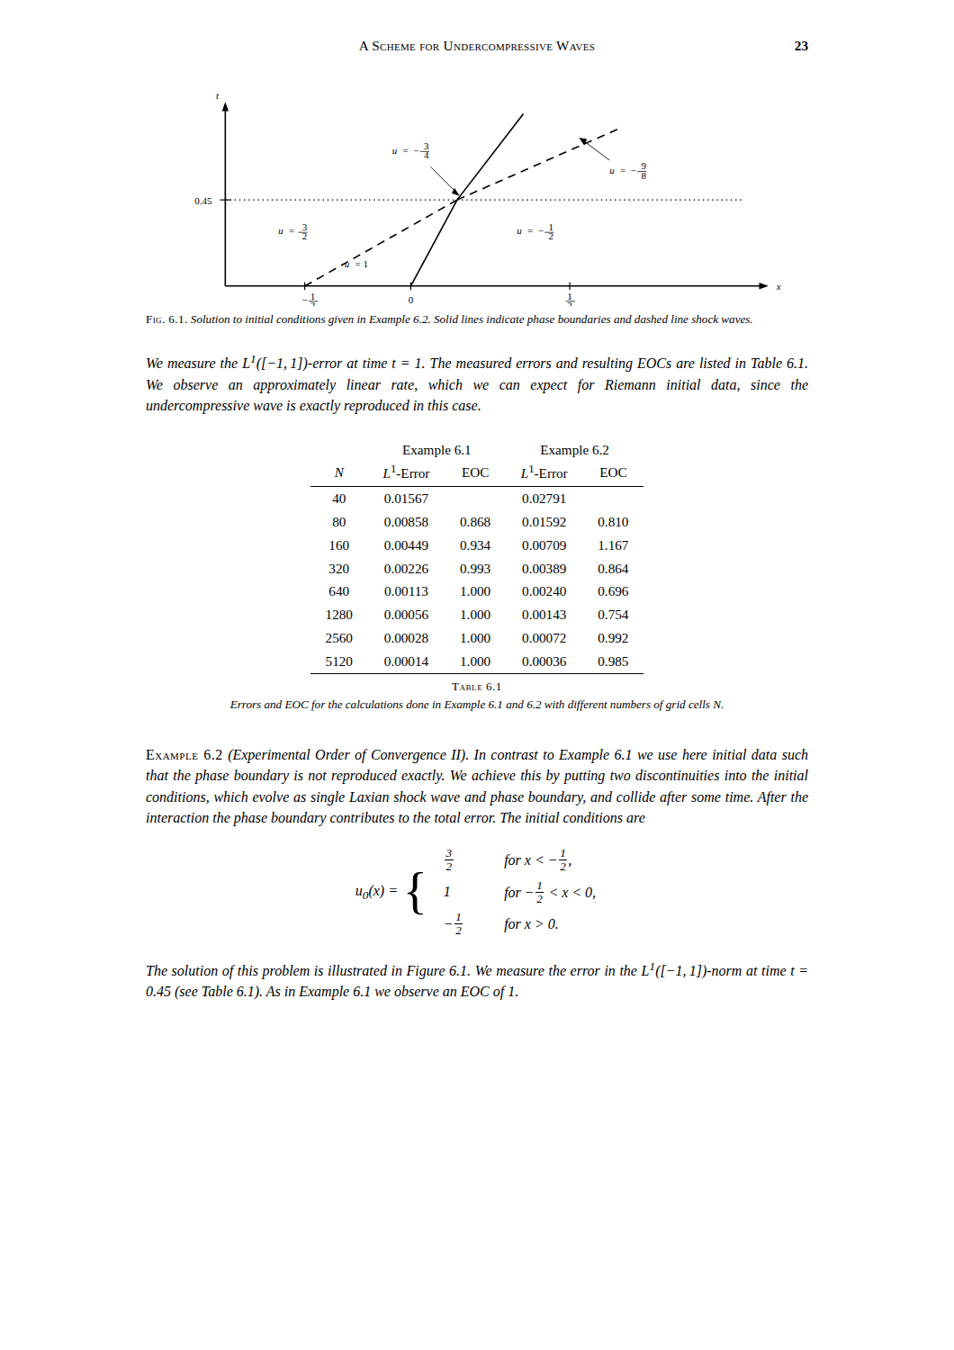A Scheme for Undercompressive Waves 23
t x 0.45 − 1 2 0 1 2 u = − 3 4 u = − 9 8 u = 3 2 u = − 1 2 u = 1
Fig. 6.1. Solution to initial conditions given in Example 6.2. Solid lines indicate phase boundaries and dashed line shock waves.
We measure the L1([−1, 1])-error at time t = 1. The measured errors and resulting EOCs are listed in Table 6.1. We observe an approximately linear rate, which we can expect for Riemann initial data, since the undercompressive wave is exactly reproduced in this case.
| | Example 6.1 | Example 6.2 |
| --- | --- | --- |
| N | L 1 -Error | EOC | L 1 -Error | EOC |
| 40 | 0.01567 | | 0.02791 | |
| 80 | 0.00858 | 0.868 | 0.01592 | 0.810 |
| 160 | 0.00449 | 0.934 | 0.00709 | 1.167 |
| 320 | 0.00226 | 0.993 | 0.00389 | 0.864 |
| 640 | 0.00113 | 1.000 | 0.00240 | 0.696 |
| 1280 | 0.00056 | 1.000 | 0.00143 | 0.754 |
| 2560 | 0.00028 | 1.000 | 0.00072 | 0.992 |
| 5120 | 0.00014 | 1.000 | 0.00036 | 0.985 |
Table 6.1
Errors and EOC for the calculations done in Example 6.1 and 6.2 with different numbers of grid cells N.
Example 6.2 (Experimental Order of Convergence II). In contrast to Example 6.1 we use here initial data such that the phase boundary is not reproduced exactly. We achieve this by putting two discontinuities into the initial conditions, which evolve as single Laxian shock wave and phase boundary, and collide after some time. After the interaction the phase boundary contributes to the total error. The initial conditions are
u0(x) = {
| 3 2 | for x < − 1 2 , |
| 1 | for − 1 2 < x < 0, |
| − 1 2 | for x > 0. |
The solution of this problem is illustrated in Figure 6.1. We measure the error in the L1([−1, 1])-norm at time t = 0.45 (see Table 6.1). As in Example 6.1 we observe an EOC of 1.